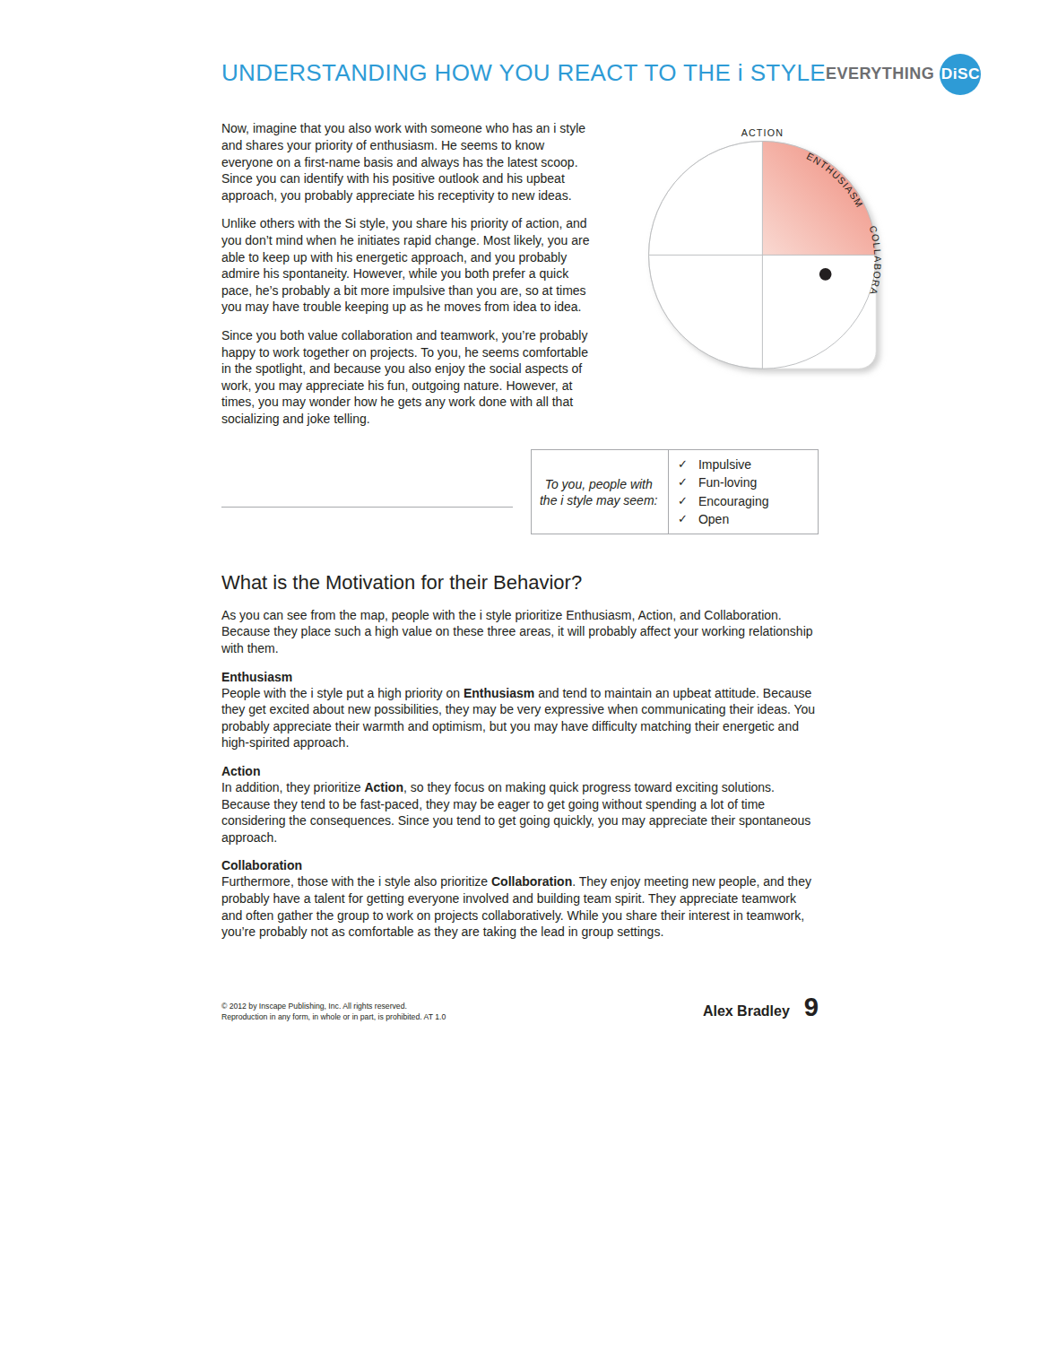UNDERSTANDING HOW YOU REACT TO THE i STYLE
EVERYTHING DiSC
Now, imagine that you also work with someone who has an i style and shares your priority of enthusiasm. He seems to know everyone on a first-name basis and always has the latest scoop. Since you can identify with his positive outlook and his upbeat approach, you probably appreciate his receptivity to new ideas.
Unlike others with the Si style, you share his priority of action, and you don’t mind when he initiates rapid change. Most likely, you are able to keep up with his energetic approach, and you probably admire his spontaneity. However, while you both prefer a quick pace, he’s probably a bit more impulsive than you are, so at times you may have trouble keeping up as he moves from idea to idea.
Since you both value collaboration and teamwork, you’re probably happy to work together on projects. To you, he seems comfortable in the spotlight, and because you also enjoy the social aspects of work, you may appreciate his fun, outgoing nature. However, at times, you may wonder how he gets any work done with all that socializing and joke telling.
ACTION ENTHUSIASM COLLABORATION
To you, people with the i style may seem:
✓Impulsive
✓Fun-loving
✓Encouraging
✓Open
What is the Motivation for their Behavior?
As you can see from the map, people with the i style prioritize Enthusiasm, Action, and Collaboration. Because they place such a high value on these three areas, it will probably affect your working relationship with them.
Enthusiasm
People with the i style put a high priority on Enthusiasm and tend to maintain an upbeat attitude. Because they get excited about new possibilities, they may be very expressive when communicating their ideas. You probably appreciate their warmth and optimism, but you may have difficulty matching their energetic and high-spirited approach.
Action
In addition, they prioritize Action, so they focus on making quick progress toward exciting solutions. Because they tend to be fast-paced, they may be eager to get going without spending a lot of time considering the consequences. Since you tend to get going quickly, you may appreciate their spontaneous approach.
Collaboration
Furthermore, those with the i style also prioritize Collaboration. They enjoy meeting new people, and they probably have a talent for getting everyone involved and building team spirit. They appreciate teamwork and often gather the group to work on projects collaboratively. While you share their interest in teamwork, you’re probably not as comfortable as they are taking the lead in group settings.
© 2012 by Inscape Publishing, Inc. All rights reserved.
Reproduction in any form, in whole or in part, is prohibited. AT 1.0
Alex Bradley 9